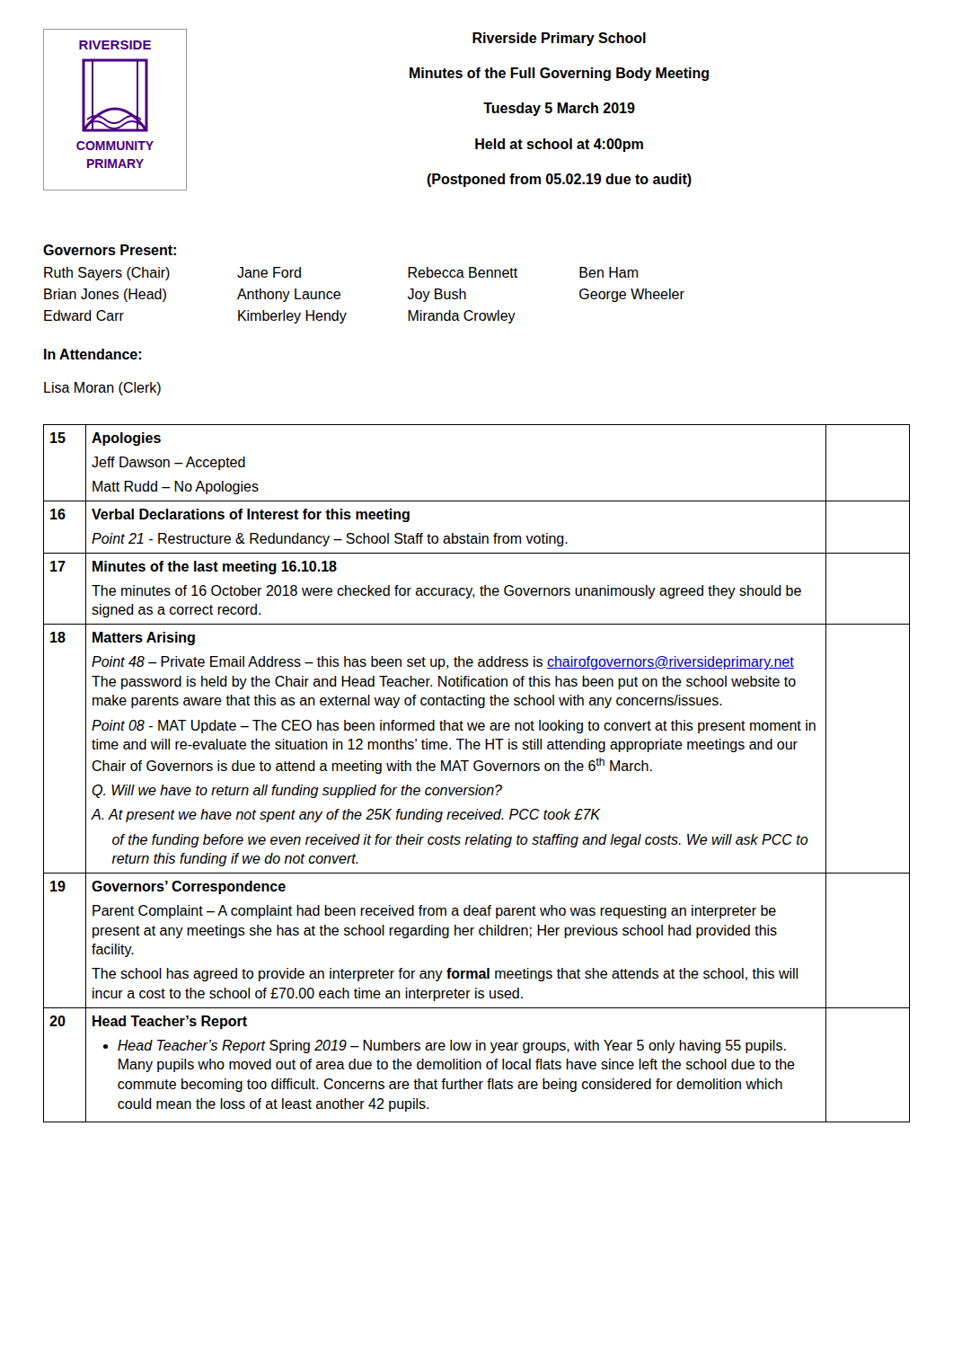RIVERSIDE COMMUNITY PRIMARY
Riverside Primary School
Minutes of the Full Governing Body Meeting
Tuesday 5 March 2019
Held at school at 4:00pm
(Postponed from 05.02.19 due to audit)
Governors Present:
| Ruth Sayers (Chair) | Jane Ford | Rebecca Bennett | Ben Ham |
| Brian Jones (Head) | Anthony Launce | Joy Bush | George Wheeler |
| Edward Carr | Kimberley Hendy | Miranda Crowley | |
In Attendance:
Lisa Moran (Clerk)
| 15 | Apologies Jeff Dawson – Accepted Matt Rudd – No Apologies | |
| 16 | Verbal Declarations of Interest for this meeting Point 21 - Restructure & Redundancy – School Staff to abstain from voting. | |
| 17 | Minutes of the last meeting 16.10.18 The minutes of 16 October 2018 were checked for accuracy, the Governors unanimously agreed they should be signed as a correct record. | |
| 18 | Matters Arising Point 48 – Private Email Address – this has been set up, the address is chairofgovernors@riversideprimary.net The password is held by the Chair and Head Teacher. Notification of this has been put on the school website to make parents aware that this as an external way of contacting the school with any concerns/issues. Point 08 - MAT Update – The CEO has been informed that we are not looking to convert at this present moment in time and will re-evaluate the situation in 12 months’ time. The HT is still attending appropriate meetings and our Chair of Governors is due to attend a meeting with the MAT Governors on the 6 th March. Q. Will we have to return all funding supplied for the conversion? A. At present we have not spent any of the 25K funding received. PCC took £7K of the funding before we even received it for their costs relating to staffing and legal costs. We will ask PCC to return this funding if we do not convert. | |
| 19 | Governors’ Correspondence Parent Complaint – A complaint had been received from a deaf parent who was requesting an interpreter be present at any meetings she has at the school regarding her children; Her previous school had provided this facility. The school has agreed to provide an interpreter for any formal meetings that she attends at the school, this will incur a cost to the school of £70.00 each time an interpreter is used. | |
| 20 | Head Teacher’s Report Head Teacher’s Report Spring 2019 – Numbers are low in year groups, with Year 5 only having 55 pupils. Many pupils who moved out of area due to the demolition of local flats have since left the school due to the commute becoming too difficult. Concerns are that further flats are being considered for demolition which could mean the loss of at least another 42 pupils. | |